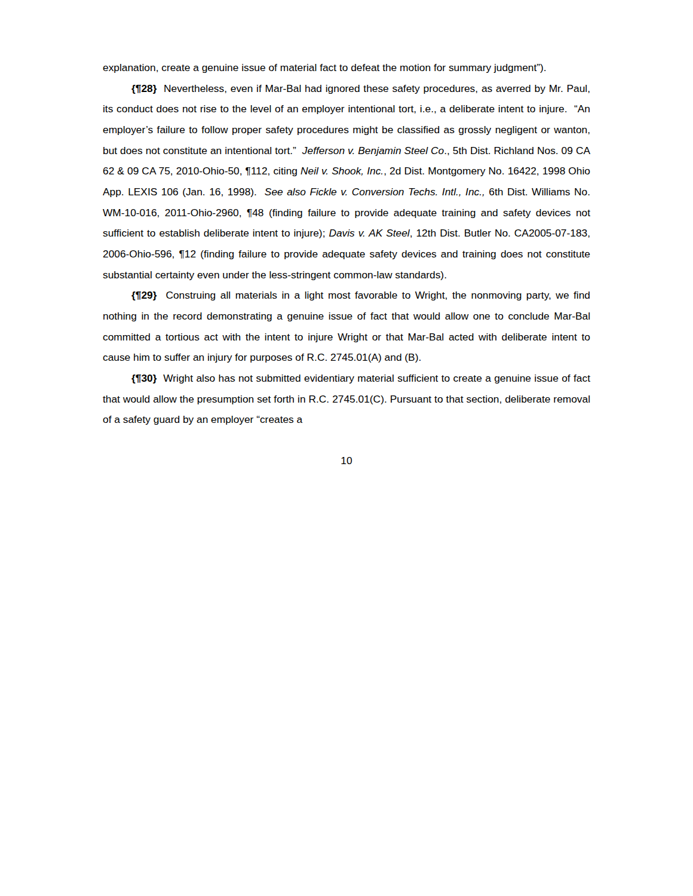explanation, create a genuine issue of material fact to defeat the motion for summary judgment”).
{¶28} Nevertheless, even if Mar-Bal had ignored these safety procedures, as averred by Mr. Paul, its conduct does not rise to the level of an employer intentional tort, i.e., a deliberate intent to injure. “An employer’s failure to follow proper safety procedures might be classified as grossly negligent or wanton, but does not constitute an intentional tort.” Jefferson v. Benjamin Steel Co., 5th Dist. Richland Nos. 09 CA 62 & 09 CA 75, 2010-Ohio-50, ¶112, citing Neil v. Shook, Inc., 2d Dist. Montgomery No. 16422, 1998 Ohio App. LEXIS 106 (Jan. 16, 1998). See also Fickle v. Conversion Techs. Intl., Inc., 6th Dist. Williams No. WM-10-016, 2011-Ohio-2960, ¶48 (finding failure to provide adequate training and safety devices not sufficient to establish deliberate intent to injure); Davis v. AK Steel, 12th Dist. Butler No. CA2005-07-183, 2006-Ohio-596, ¶12 (finding failure to provide adequate safety devices and training does not constitute substantial certainty even under the less-stringent common-law standards).
{¶29} Construing all materials in a light most favorable to Wright, the nonmoving party, we find nothing in the record demonstrating a genuine issue of fact that would allow one to conclude Mar-Bal committed a tortious act with the intent to injure Wright or that Mar-Bal acted with deliberate intent to cause him to suffer an injury for purposes of R.C. 2745.01(A) and (B).
{¶30} Wright also has not submitted evidentiary material sufficient to create a genuine issue of fact that would allow the presumption set forth in R.C. 2745.01(C). Pursuant to that section, deliberate removal of a safety guard by an employer “creates a
10